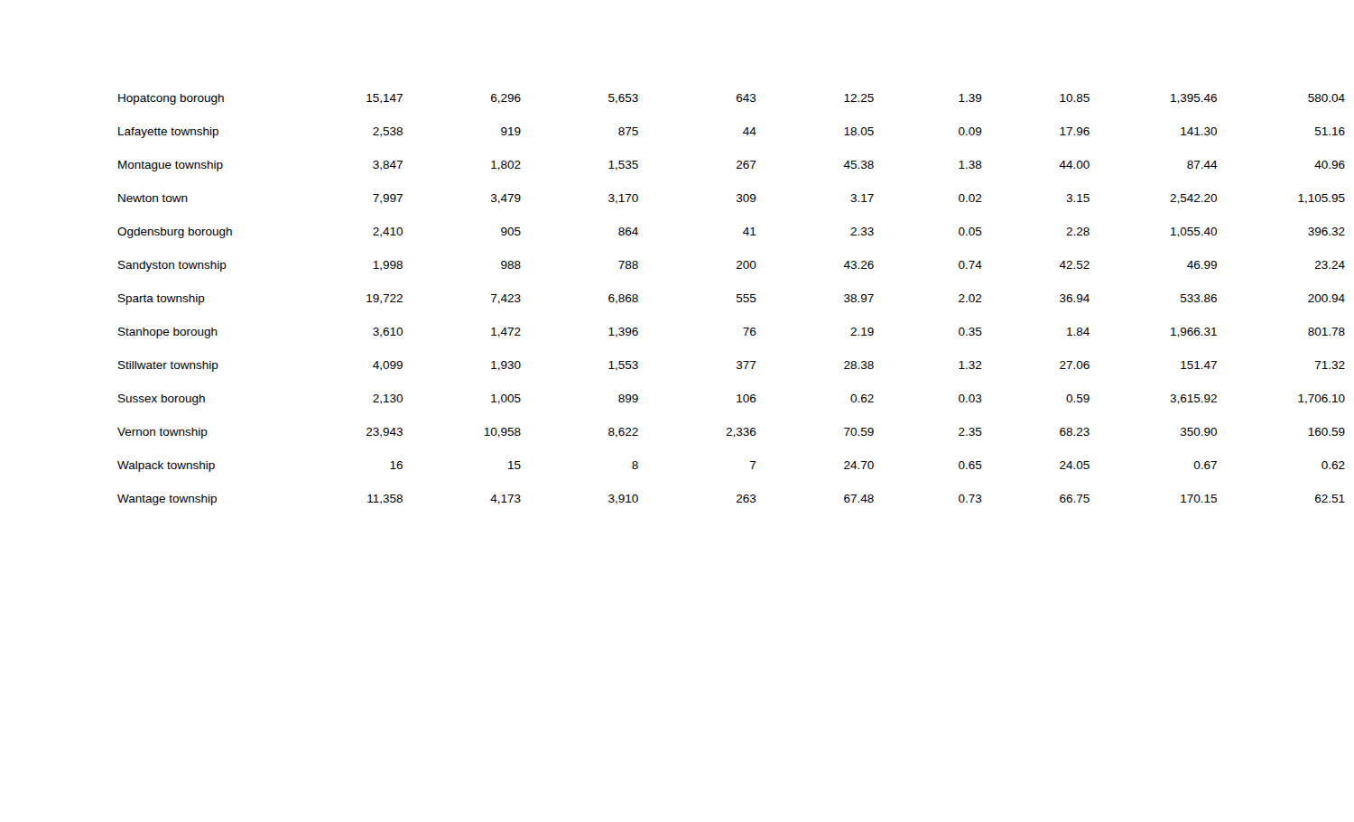| Hopatcong borough | 15,147 | 6,296 | 5,653 | 643 | 12.25 | 1.39 | 10.85 | 1,395.46 | 580.04 |
| Lafayette township | 2,538 | 919 | 875 | 44 | 18.05 | 0.09 | 17.96 | 141.30 | 51.16 |
| Montague township | 3,847 | 1,802 | 1,535 | 267 | 45.38 | 1.38 | 44.00 | 87.44 | 40.96 |
| Newton town | 7,997 | 3,479 | 3,170 | 309 | 3.17 | 0.02 | 3.15 | 2,542.20 | 1,105.95 |
| Ogdensburg borough | 2,410 | 905 | 864 | 41 | 2.33 | 0.05 | 2.28 | 1,055.40 | 396.32 |
| Sandyston township | 1,998 | 988 | 788 | 200 | 43.26 | 0.74 | 42.52 | 46.99 | 23.24 |
| Sparta township | 19,722 | 7,423 | 6,868 | 555 | 38.97 | 2.02 | 36.94 | 533.86 | 200.94 |
| Stanhope borough | 3,610 | 1,472 | 1,396 | 76 | 2.19 | 0.35 | 1.84 | 1,966.31 | 801.78 |
| Stillwater township | 4,099 | 1,930 | 1,553 | 377 | 28.38 | 1.32 | 27.06 | 151.47 | 71.32 |
| Sussex borough | 2,130 | 1,005 | 899 | 106 | 0.62 | 0.03 | 0.59 | 3,615.92 | 1,706.10 |
| Vernon township | 23,943 | 10,958 | 8,622 | 2,336 | 70.59 | 2.35 | 68.23 | 350.90 | 160.59 |
| Walpack township | 16 | 15 | 8 | 7 | 24.70 | 0.65 | 24.05 | 0.67 | 0.62 |
| Wantage township | 11,358 | 4,173 | 3,910 | 263 | 67.48 | 0.73 | 66.75 | 170.15 | 62.51 |